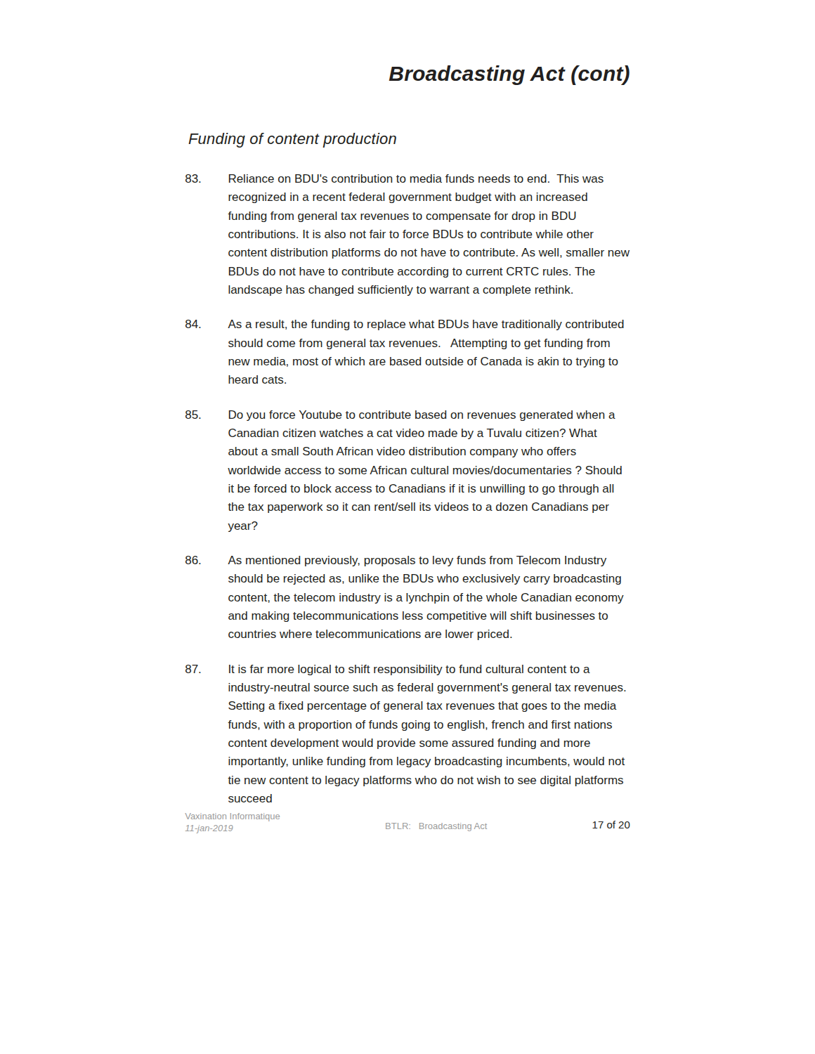Broadcasting Act (cont)
Funding of content production
83. Reliance on BDU's contribution to media funds needs to end. This was recognized in a recent federal government budget with an increased funding from general tax revenues to compensate for drop in BDU contributions. It is also not fair to force BDUs to contribute while other content distribution platforms do not have to contribute. As well, smaller new BDUs do not have to contribute according to current CRTC rules. The landscape has changed sufficiently to warrant a complete rethink.
84. As a result, the funding to replace what BDUs have traditionally contributed should come from general tax revenues. Attempting to get funding from new media, most of which are based outside of Canada is akin to trying to heard cats.
85. Do you force Youtube to contribute based on revenues generated when a Canadian citizen watches a cat video made by a Tuvalu citizen? What about a small South African video distribution company who offers worldwide access to some African cultural movies/documentaries ? Should it be forced to block access to Canadians if it is unwilling to go through all the tax paperwork so it can rent/sell its videos to a dozen Canadians per year?
86. As mentioned previously, proposals to levy funds from Telecom Industry should be rejected as, unlike the BDUs who exclusively carry broadcasting content, the telecom industry is a lynchpin of the whole Canadian economy and making telecommunications less competitive will shift businesses to countries where telecommunications are lower priced.
87. It is far more logical to shift responsibility to fund cultural content to a industry-neutral source such as federal government's general tax revenues. Setting a fixed percentage of general tax revenues that goes to the media funds, with a proportion of funds going to english, french and first nations content development would provide some assured funding and more importantly, unlike funding from legacy broadcasting incumbents, would not tie new content to legacy platforms who do not wish to see digital platforms succeed
Vaxination Informatique 11-jan-2019
BTLR: Broadcasting Act
17 of 20